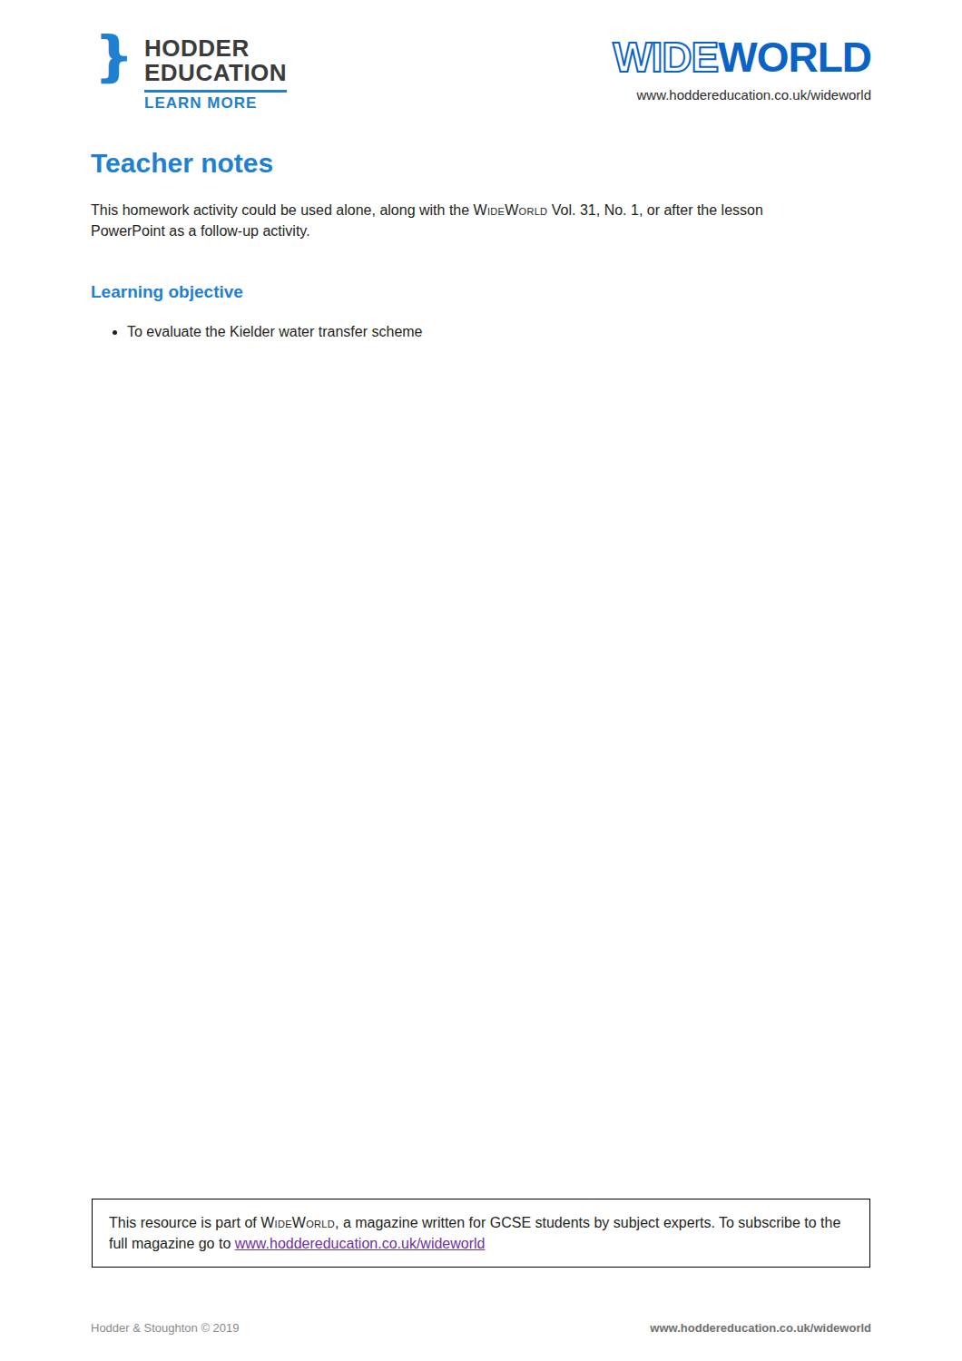❴ HODDER EDUCATION LEARN MORE
WIDEWORLD
www.hoddereducation.co.uk/wideworld
Teacher notes
This homework activity could be used alone, along with the WideWorld Vol. 31, No. 1, or after the lesson PowerPoint as a follow-up activity.
Learning objective
To evaluate the Kielder water transfer scheme
This resource is part of WideWorld, a magazine written for GCSE students by subject experts. To subscribe to the full magazine go to www.hoddereducation.co.uk/wideworld
Hodder & Stoughton © 2019
www.hoddereducation.co.uk/wideworld